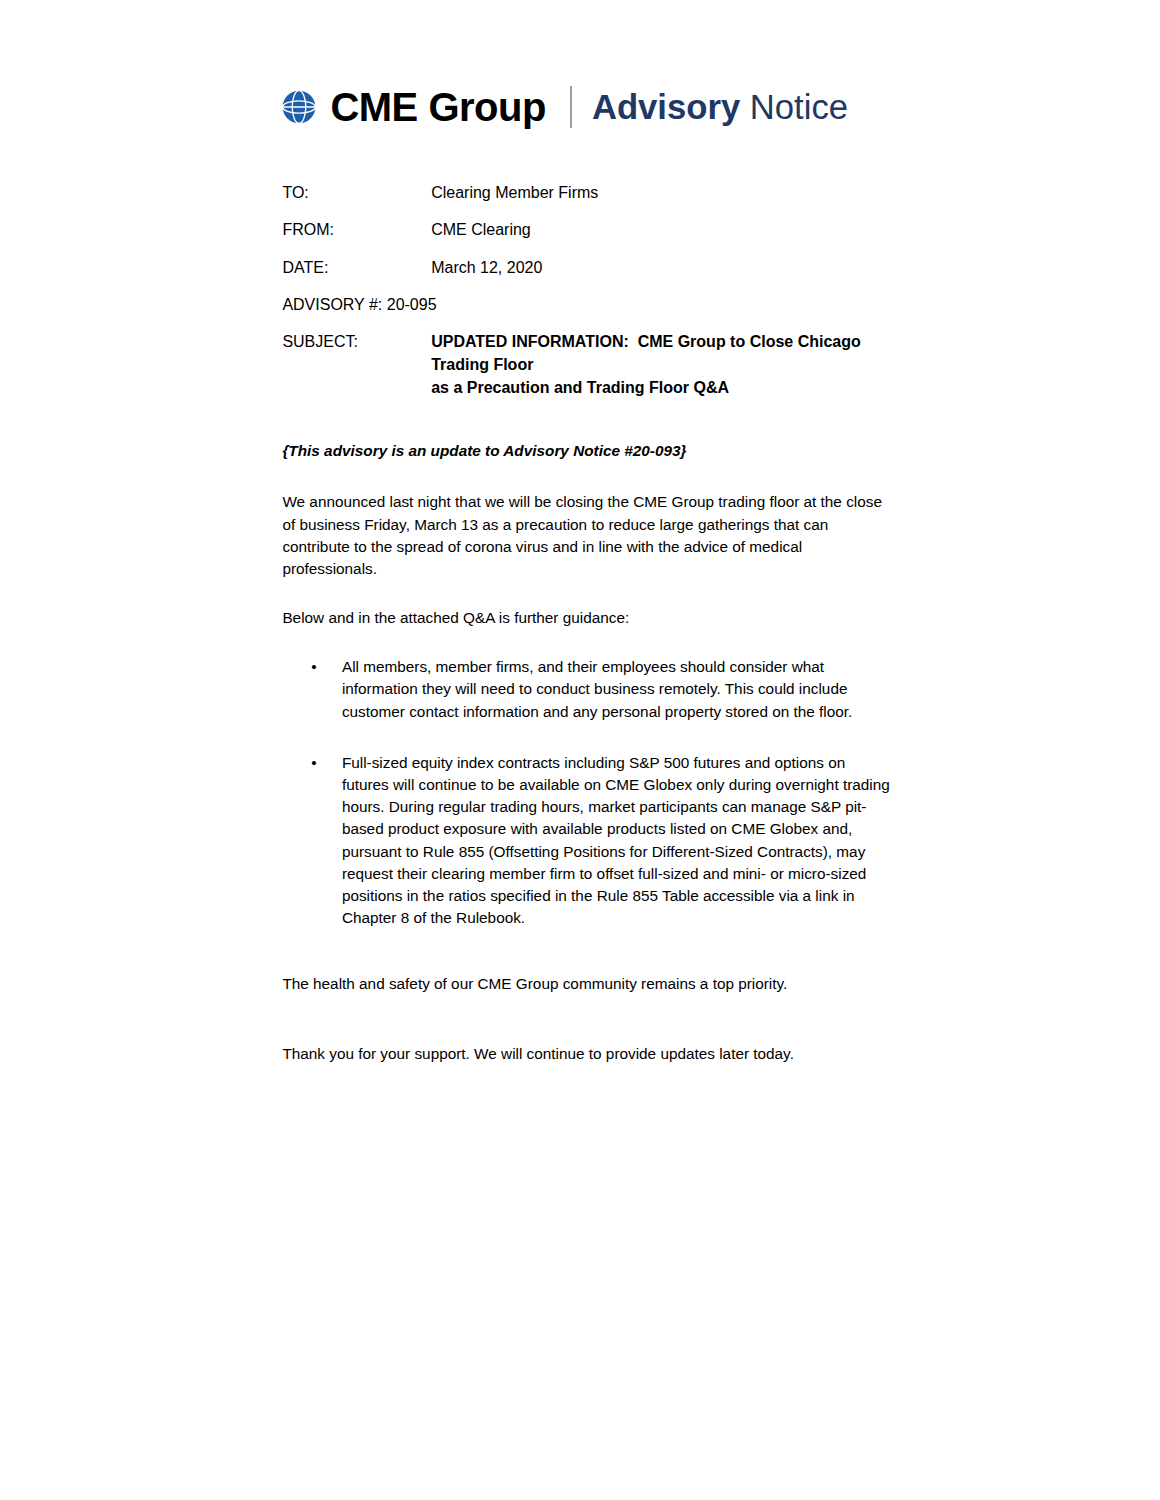CME Group Advisory Notice
| TO: | Clearing Member Firms |
| FROM: | CME Clearing |
| DATE: | March 12, 2020 |
| ADVISORY #: 20-095 |
| SUBJECT: | UPDATED INFORMATION: CME Group to Close Chicago Trading Floor as a Precaution and Trading Floor Q&A |
{This advisory is an update to Advisory Notice #20-093}
We announced last night that we will be closing the CME Group trading floor at the close of business Friday, March 13 as a precaution to reduce large gatherings that can contribute to the spread of corona virus and in line with the advice of medical professionals.
Below and in the attached Q&A is further guidance:
All members, member firms, and their employees should consider what information they will need to conduct business remotely. This could include customer contact information and any personal property stored on the floor.
Full-sized equity index contracts including S&P 500 futures and options on futures will continue to be available on CME Globex only during overnight trading hours. During regular trading hours, market participants can manage S&P pit-based product exposure with available products listed on CME Globex and, pursuant to Rule 855 (Offsetting Positions for Different-Sized Contracts), may request their clearing member firm to offset full-sized and mini- or micro-sized positions in the ratios specified in the Rule 855 Table accessible via a link in Chapter 8 of the Rulebook.
The health and safety of our CME Group community remains a top priority.
Thank you for your support. We will continue to provide updates later today.